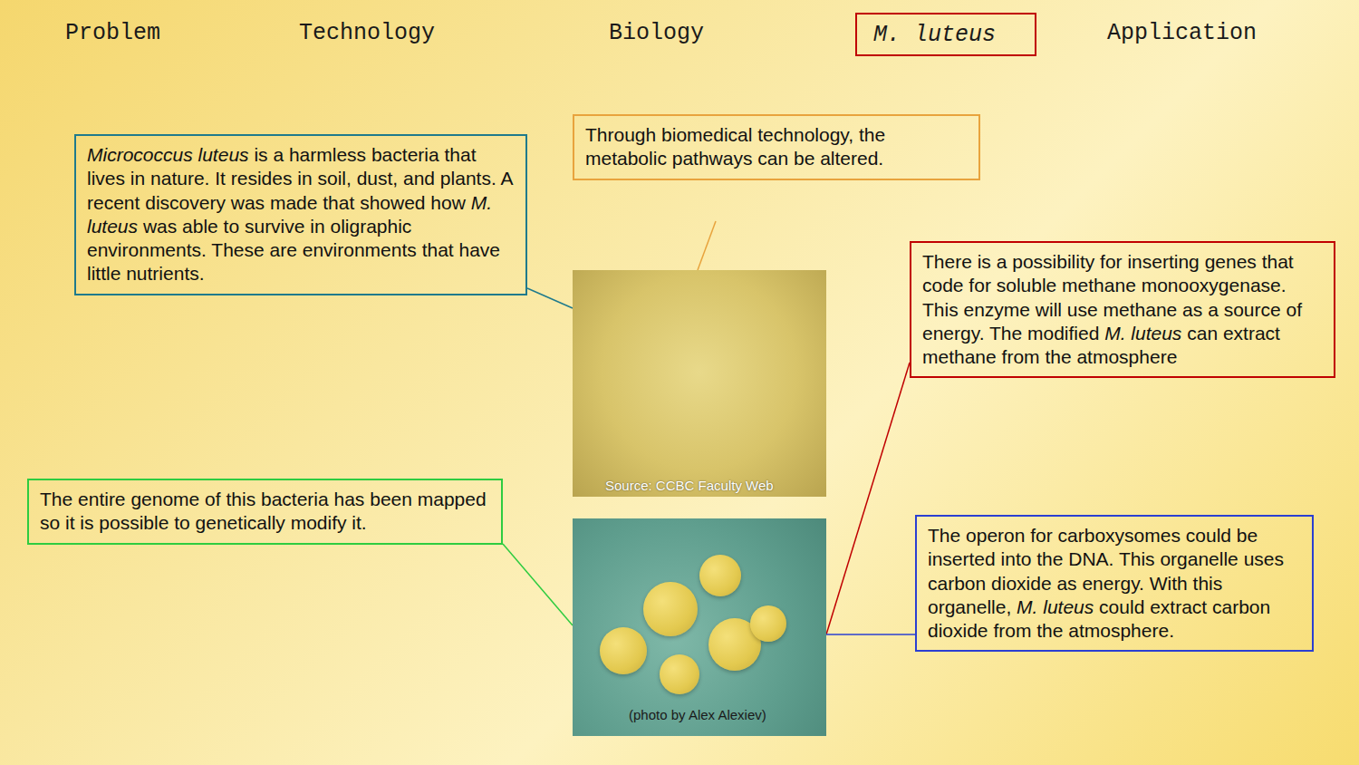Problem Technology Biology M. luteus Application
Micrococcus luteus is a harmless bacteria that lives in nature. It resides in soil, dust, and plants. A recent discovery was made that showed how M. luteus was able to survive in oligraphic environments. These are environments that have little nutrients.
The entire genome of this bacteria has been mapped so it is possible to genetically modify it.
Through biomedical technology, the metabolic pathways can be altered.
There is a possibility for inserting genes that code for soluble methane monooxygenase. This enzyme will use methane as a source of energy. The modified M. luteus can extract methane from the atmosphere
The operon for carboxysomes could be inserted into the DNA. This organelle uses carbon dioxide as energy. With this organelle, M. luteus could extract carbon dioxide from the atmosphere.
Source: CCBC Faculty Web
(photo by Alex Alexiev)